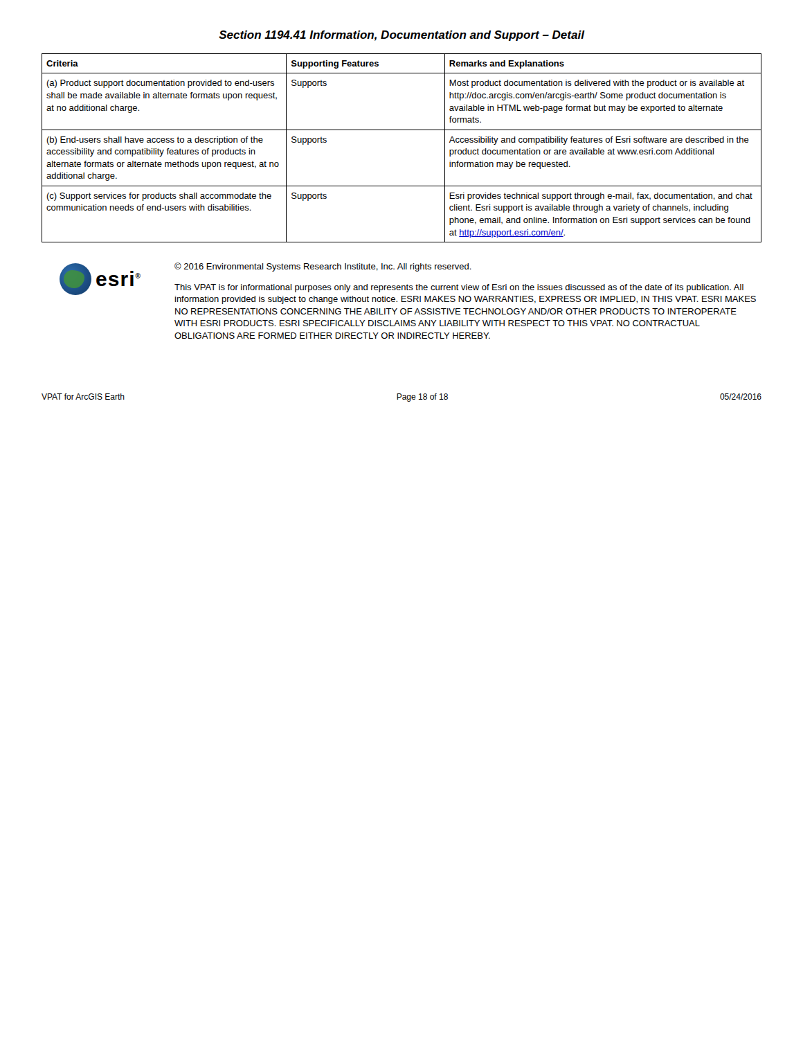Section 1194.41 Information, Documentation and Support – Detail
| Criteria | Supporting Features | Remarks and Explanations |
| --- | --- | --- |
| (a) Product support documentation provided to end-users shall be made available in alternate formats upon request, at no additional charge. | Supports | Most product documentation is delivered with the product or is available at http://doc.arcgis.com/en/arcgis-earth/ Some product documentation is available in HTML web-page format but may be exported to alternate formats. |
| (b) End-users shall have access to a description of the accessibility and compatibility features of products in alternate formats or alternate methods upon request, at no additional charge. | Supports | Accessibility and compatibility features of Esri software are described in the product documentation or are available at www.esri.com Additional information may be requested. |
| (c) Support services for products shall accommodate the communication needs of end-users with disabilities. | Supports | Esri provides technical support through e-mail, fax, documentation, and chat client. Esri support is available through a variety of channels, including phone, email, and online. Information on Esri support services can be found at http://support.esri.com/en/ . |
esri®
© 2016 Environmental Systems Research Institute, Inc. All rights reserved.
This VPAT is for informational purposes only and represents the current view of Esri on the issues discussed as of the date of its publication. All information provided is subject to change without notice. ESRI MAKES NO WARRANTIES, EXPRESS OR IMPLIED, IN THIS VPAT. ESRI MAKES NO REPRESENTATIONS CONCERNING THE ABILITY OF ASSISTIVE TECHNOLOGY AND/OR OTHER PRODUCTS TO INTEROPERATE WITH ESRI PRODUCTS. ESRI SPECIFICALLY DISCLAIMS ANY LIABILITY WITH RESPECT TO THIS VPAT. NO CONTRACTUAL OBLIGATIONS ARE FORMED EITHER DIRECTLY OR INDIRECTLY HEREBY.
VPAT for ArcGIS Earth Page 18 of 18 05/24/2016